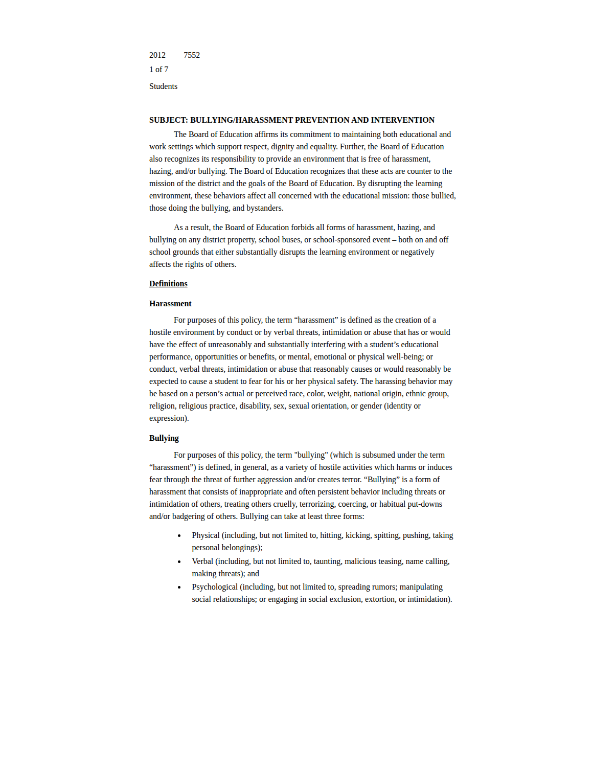20127552
1 of 7
Students
Subject: Bullying/Harassment Prevention and Intervention
The Board of Education affirms its commitment to maintaining both educational and work settings which support respect, dignity and equality. Further, the Board of Education also recognizes its responsibility to provide an environment that is free of harassment, hazing, and/or bullying. The Board of Education recognizes that these acts are counter to the mission of the district and the goals of the Board of Education. By disrupting the learning environment, these behaviors affect all concerned with the educational mission: those bullied, those doing the bullying, and bystanders.
As a result, the Board of Education forbids all forms of harassment, hazing, and bullying on any district property, school buses, or school-sponsored event – both on and off school grounds that either substantially disrupts the learning environment or negatively affects the rights of others.
Definitions
Harassment
For purposes of this policy, the term “harassment” is defined as the creation of a hostile environment by conduct or by verbal threats, intimidation or abuse that has or would have the effect of unreasonably and substantially interfering with a student’s educational performance, opportunities or benefits, or mental, emotional or physical well-being; or conduct, verbal threats, intimidation or abuse that reasonably causes or would reasonably be expected to cause a student to fear for his or her physical safety. The harassing behavior may be based on a person’s actual or perceived race, color, weight, national origin, ethnic group, religion, religious practice, disability, sex, sexual orientation, or gender (identity or expression).
Bullying
For purposes of this policy, the term "bullying" (which is subsumed under the term “harassment”) is defined, in general, as a variety of hostile activities which harms or induces fear through the threat of further aggression and/or creates terror. “Bullying” is a form of harassment that consists of inappropriate and often persistent behavior including threats or intimidation of others, treating others cruelly, terrorizing, coercing, or habitual put-downs and/or badgering of others. Bullying can take at least three forms:
Physical (including, but not limited to, hitting, kicking, spitting, pushing, taking personal belongings);
Verbal (including, but not limited to, taunting, malicious teasing, name calling, making threats); and
Psychological (including, but not limited to, spreading rumors; manipulating social relationships; or engaging in social exclusion, extortion, or intimidation).